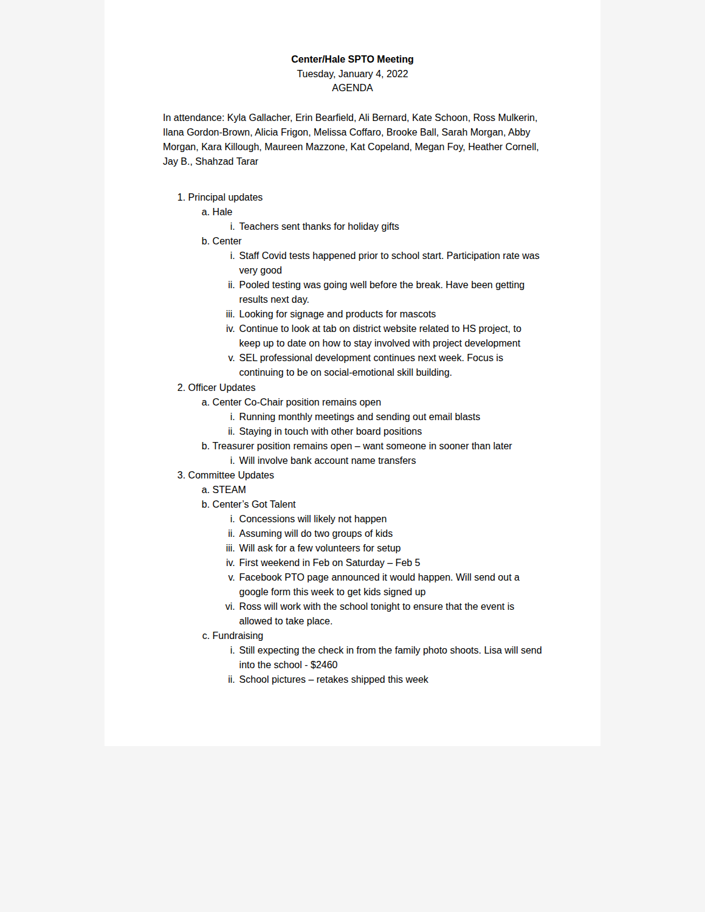Center/Hale SPTO Meeting
Tuesday, January 4, 2022
AGENDA
In attendance: Kyla Gallacher, Erin Bearfield, Ali Bernard, Kate Schoon, Ross Mulkerin, Ilana Gordon-Brown, Alicia Frigon, Melissa Coffaro, Brooke Ball, Sarah Morgan, Abby Morgan, Kara Killough, Maureen Mazzone, Kat Copeland, Megan Foy, Heather Cornell, Jay B., Shahzad Tarar
Principal updates
Hale
Teachers sent thanks for holiday gifts
Center
Staff Covid tests happened prior to school start. Participation rate was very good
Pooled testing was going well before the break. Have been getting results next day.
Looking for signage and products for mascots
Continue to look at tab on district website related to HS project, to keep up to date on how to stay involved with project development
SEL professional development continues next week. Focus is continuing to be on social-emotional skill building.
Officer Updates
Center Co-Chair position remains open
Running monthly meetings and sending out email blasts
Staying in touch with other board positions
Treasurer position remains open – want someone in sooner than later
Will involve bank account name transfers
Committee Updates
STEAM
Center’s Got Talent
Concessions will likely not happen
Assuming will do two groups of kids
Will ask for a few volunteers for setup
First weekend in Feb on Saturday – Feb 5
Facebook PTO page announced it would happen. Will send out a google form this week to get kids signed up
Ross will work with the school tonight to ensure that the event is allowed to take place.
Fundraising
Still expecting the check in from the family photo shoots. Lisa will send into the school - $2460
School pictures – retakes shipped this week